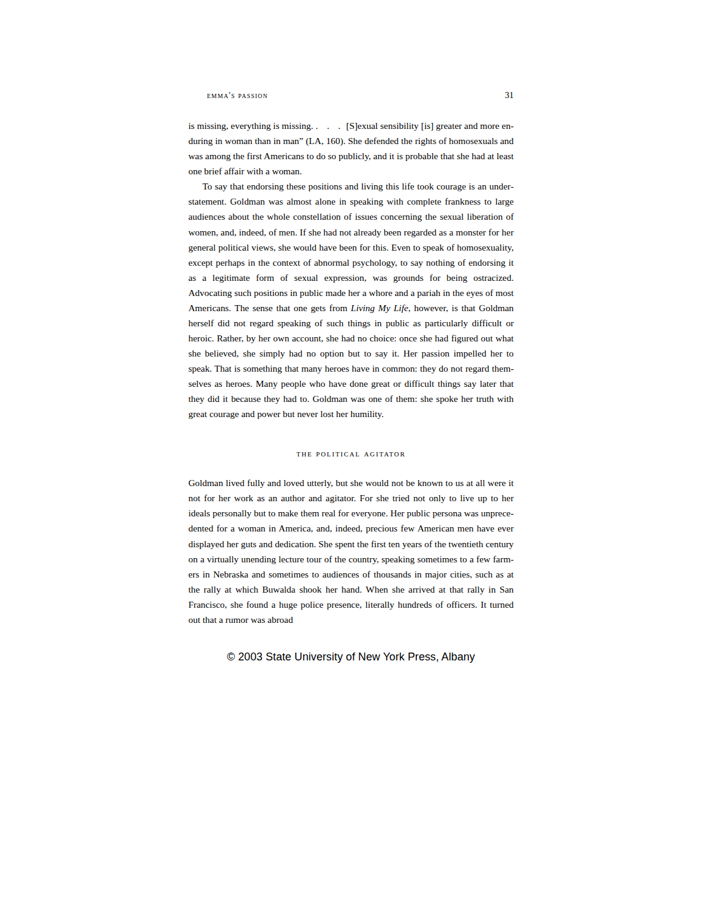Emma's Passion 31
is missing, everything is missing. . . . [S]exual sensibility [is] greater and more enduring in woman than in man” (LA, 160). She defended the rights of homosexuals and was among the first Americans to do so publicly, and it is probable that she had at least one brief affair with a woman.
To say that endorsing these positions and living this life took courage is an understatement. Goldman was almost alone in speaking with complete frankness to large audiences about the whole constellation of issues concerning the sexual liberation of women, and, indeed, of men. If she had not already been regarded as a monster for her general political views, she would have been for this. Even to speak of homosexuality, except perhaps in the context of abnormal psychology, to say nothing of endorsing it as a legitimate form of sexual expression, was grounds for being ostracized. Advocating such positions in public made her a whore and a pariah in the eyes of most Americans. The sense that one gets from Living My Life, however, is that Goldman herself did not regard speaking of such things in public as particularly difficult or heroic. Rather, by her own account, she had no choice: once she had figured out what she believed, she simply had no option but to say it. Her passion impelled her to speak. That is something that many heroes have in common: they do not regard themselves as heroes. Many people who have done great or difficult things say later that they did it because they had to. Goldman was one of them: she spoke her truth with great courage and power but never lost her humility.
The Political Agitator
Goldman lived fully and loved utterly, but she would not be known to us at all were it not for her work as an author and agitator. For she tried not only to live up to her ideals personally but to make them real for everyone. Her public persona was unprecedented for a woman in America, and, indeed, precious few American men have ever displayed her guts and dedication. She spent the first ten years of the twentieth century on a virtually unending lecture tour of the country, speaking sometimes to a few farmers in Nebraska and sometimes to audiences of thousands in major cities, such as at the rally at which Buwalda shook her hand. When she arrived at that rally in San Francisco, she found a huge police presence, literally hundreds of officers. It turned out that a rumor was abroad
© 2003 State University of New York Press, Albany